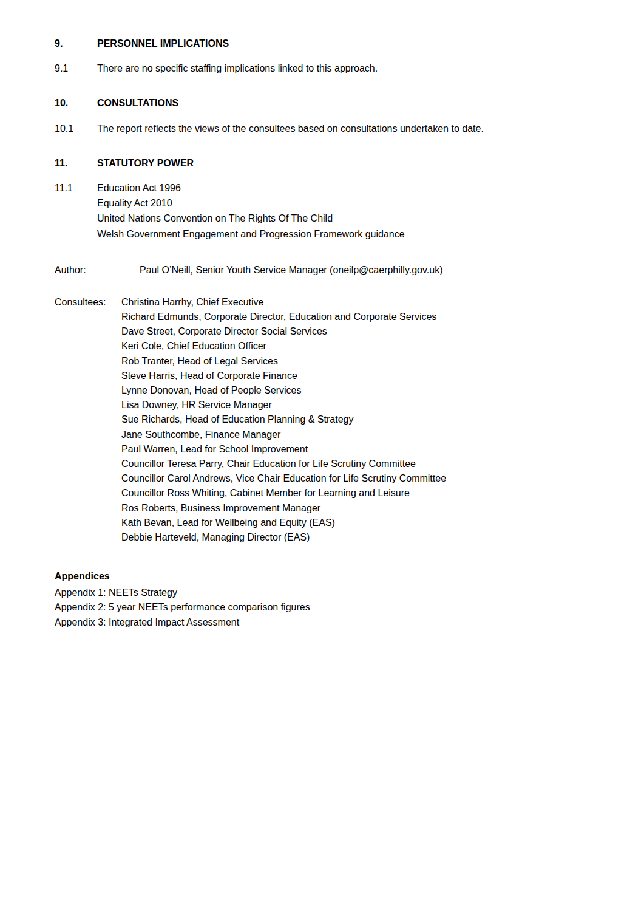9. Personnel Implications
9.1 There are no specific staffing implications linked to this approach.
10. Consultations
10.1 The report reflects the views of the consultees based on consultations undertaken to date.
11. Statutory Power
11.1
Education Act 1996
Equality Act 2010
United Nations Convention on The Rights Of The Child
Welsh Government Engagement and Progression Framework guidance
Author: Paul O’Neill, Senior Youth Service Manager (oneilp@caerphilly.gov.uk)
Consultees:
Christina Harrhy, Chief Executive
Richard Edmunds, Corporate Director, Education and Corporate Services
Dave Street, Corporate Director Social Services
Keri Cole, Chief Education Officer
Rob Tranter, Head of Legal Services
Steve Harris, Head of Corporate Finance
Lynne Donovan, Head of People Services
Lisa Downey, HR Service Manager
Sue Richards, Head of Education Planning & Strategy
Jane Southcombe, Finance Manager
Paul Warren, Lead for School Improvement
Councillor Teresa Parry, Chair Education for Life Scrutiny Committee
Councillor Carol Andrews, Vice Chair Education for Life Scrutiny Committee
Councillor Ross Whiting, Cabinet Member for Learning and Leisure
Ros Roberts, Business Improvement Manager
Kath Bevan, Lead for Wellbeing and Equity (EAS)
Debbie Harteveld, Managing Director (EAS)
Appendices
Appendix 1: NEETs Strategy
Appendix 2: 5 year NEETs performance comparison figures
Appendix 3: Integrated Impact Assessment